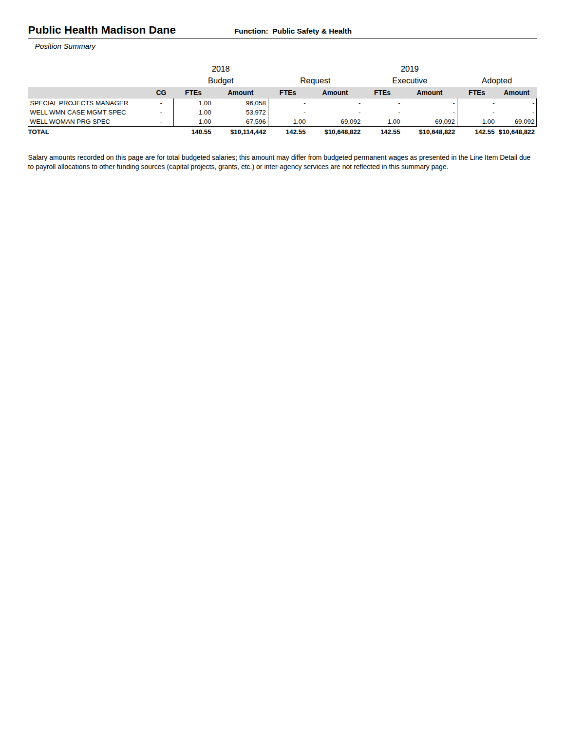Public Health Madison Dane
Function: Public Safety & Health
Position Summary
| | | 2018 | | 2019 | |
| --- | --- | --- | --- | --- | --- |
| | | Budget | Request | Executive | Adopted |
| | CG | FTEs | Amount | FTEs | Amount | FTEs | Amount | FTEs | Amount |
| SPECIAL PROJECTS MANAGER | - | 1.00 | 96,058 | - | - | - | - | - | - |
| WELL WMN CASE MGMT SPEC | - | 1.00 | 53,972 | - | - | - | - | - | - |
| WELL WOMAN PRG SPEC | - | 1.00 | 67,596 | 1.00 | 69,092 | 1.00 | 69,092 | 1.00 | 69,092 |
| TOTAL | | 140.55 | $10,114,442 | 142.55 | $10,648,822 | 142.55 | $10,648,822 | 142.55 | $10,648,822 |
Salary amounts recorded on this page are for total budgeted salaries; this amount may differ from budgeted permanent wages as presented in the Line Item Detail due to payroll allocations to other funding sources (capital projects, grants, etc.) or inter-agency services are not reflected in this summary page.